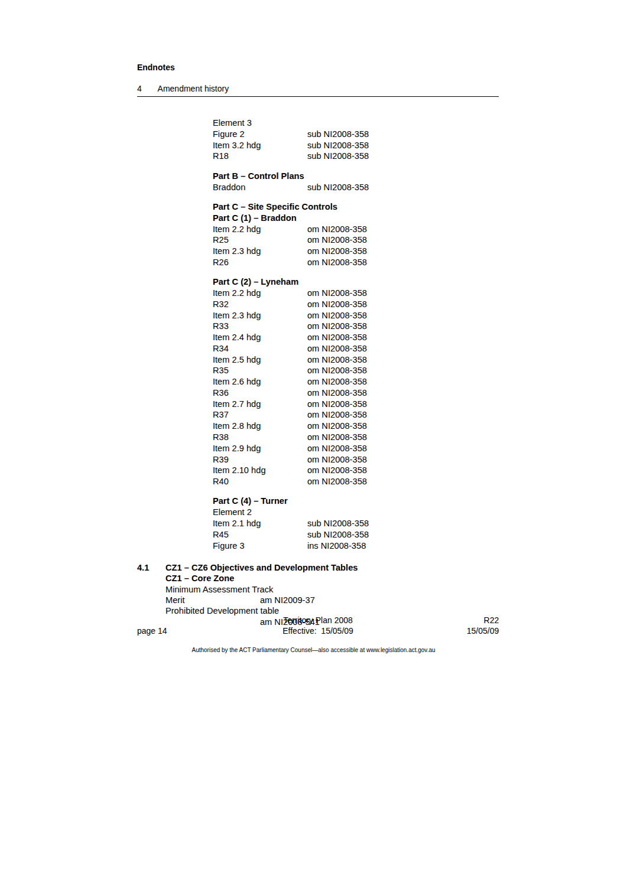Endnotes
4
Amendment history
| Element 3 | |
| Figure 2 | sub NI2008-358 |
| Item 3.2 hdg | sub NI2008-358 |
| R18 | sub NI2008-358 |
| Part B – Control Plans | |
| Braddon | sub NI2008-358 |
| Part C – Site Specific Controls |
| Part C (1) – Braddon |
| Item 2.2 hdg | om NI2008-358 |
| R25 | om NI2008-358 |
| Item 2.3 hdg | om NI2008-358 |
| R26 | om NI2008-358 |
| Part C (2) – Lyneham |
| Item 2.2 hdg | om NI2008-358 |
| R32 | om NI2008-358 |
| Item 2.3 hdg | om NI2008-358 |
| R33 | om NI2008-358 |
| Item 2.4 hdg | om NI2008-358 |
| R34 | om NI2008-358 |
| Item 2.5 hdg | om NI2008-358 |
| R35 | om NI2008-358 |
| Item 2.6 hdg | om NI2008-358 |
| R36 | om NI2008-358 |
| Item 2.7 hdg | om NI2008-358 |
| R37 | om NI2008-358 |
| Item 2.8 hdg | om NI2008-358 |
| R38 | om NI2008-358 |
| Item 2.9 hdg | om NI2008-358 |
| R39 | om NI2008-358 |
| Item 2.10 hdg | om NI2008-358 |
| R40 | om NI2008-358 |
| Part C (4) – Turner |
| Element 2 | |
| Item 2.1 hdg | sub NI2008-358 |
| R45 | sub NI2008-358 |
| Figure 3 | ins NI2008-358 |
4.1
CZ1 – CZ6 Objectives and Development Tables
CZ1 – Core Zone
Minimum Assessment Track
Merit
am NI2009-37
Prohibited Development table
am NI2008-541
page 14
Territory Plan 2008
Effective: 15/05/09
R22
15/05/09
Authorised by the ACT Parliamentary Counsel—also accessible at www.legislation.act.gov.au